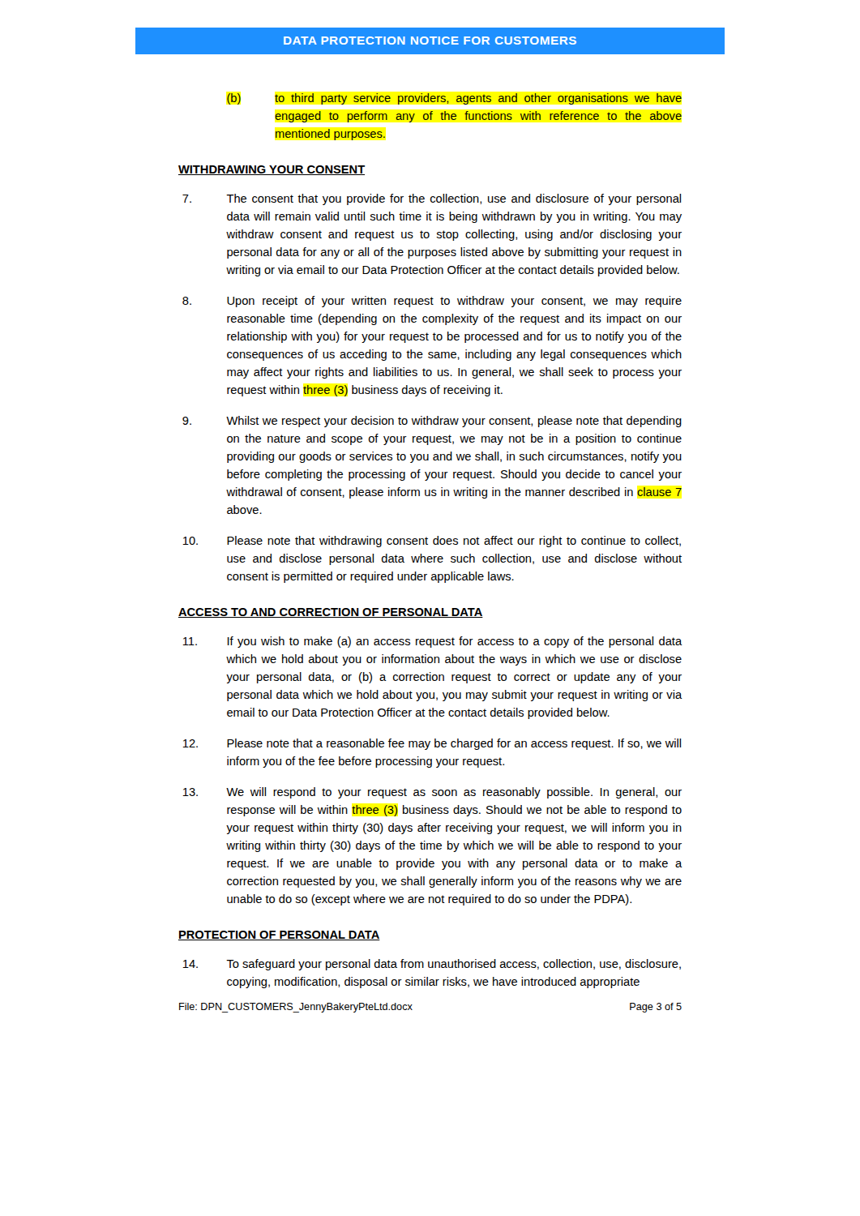DATA PROTECTION NOTICE FOR CUSTOMERS
(b)
to third party service providers, agents and other organisations we have engaged to perform any of the functions with reference to the above mentioned purposes.
WITHDRAWING YOUR CONSENT
7.
The consent that you provide for the collection, use and disclosure of your personal data will remain valid until such time it is being withdrawn by you in writing. You may withdraw consent and request us to stop collecting, using and/or disclosing your personal data for any or all of the purposes listed above by submitting your request in writing or via email to our Data Protection Officer at the contact details provided below.
8.
Upon receipt of your written request to withdraw your consent, we may require reasonable time (depending on the complexity of the request and its impact on our relationship with you) for your request to be processed and for us to notify you of the consequences of us acceding to the same, including any legal consequences which may affect your rights and liabilities to us. In general, we shall seek to process your request within three (3) business days of receiving it.
9.
Whilst we respect your decision to withdraw your consent, please note that depending on the nature and scope of your request, we may not be in a position to continue providing our goods or services to you and we shall, in such circumstances, notify you before completing the processing of your request. Should you decide to cancel your withdrawal of consent, please inform us in writing in the manner described in clause 7 above.
10.
Please note that withdrawing consent does not affect our right to continue to collect, use and disclose personal data where such collection, use and disclose without consent is permitted or required under applicable laws.
ACCESS TO AND CORRECTION OF PERSONAL DATA
11.
If you wish to make (a) an access request for access to a copy of the personal data which we hold about you or information about the ways in which we use or disclose your personal data, or (b) a correction request to correct or update any of your personal data which we hold about you, you may submit your request in writing or via email to our Data Protection Officer at the contact details provided below.
12.
Please note that a reasonable fee may be charged for an access request. If so, we will inform you of the fee before processing your request.
13.
We will respond to your request as soon as reasonably possible. In general, our response will be within three (3) business days. Should we not be able to respond to your request within thirty (30) days after receiving your request, we will inform you in writing within thirty (30) days of the time by which we will be able to respond to your request. If we are unable to provide you with any personal data or to make a correction requested by you, we shall generally inform you of the reasons why we are unable to do so (except where we are not required to do so under the PDPA).
PROTECTION OF PERSONAL DATA
14.
To safeguard your personal data from unauthorised access, collection, use, disclosure, copying, modification, disposal or similar risks, we have introduced appropriate
File: DPN_CUSTOMERS_JennyBakeryPteLtd.docx Page 3 of 5